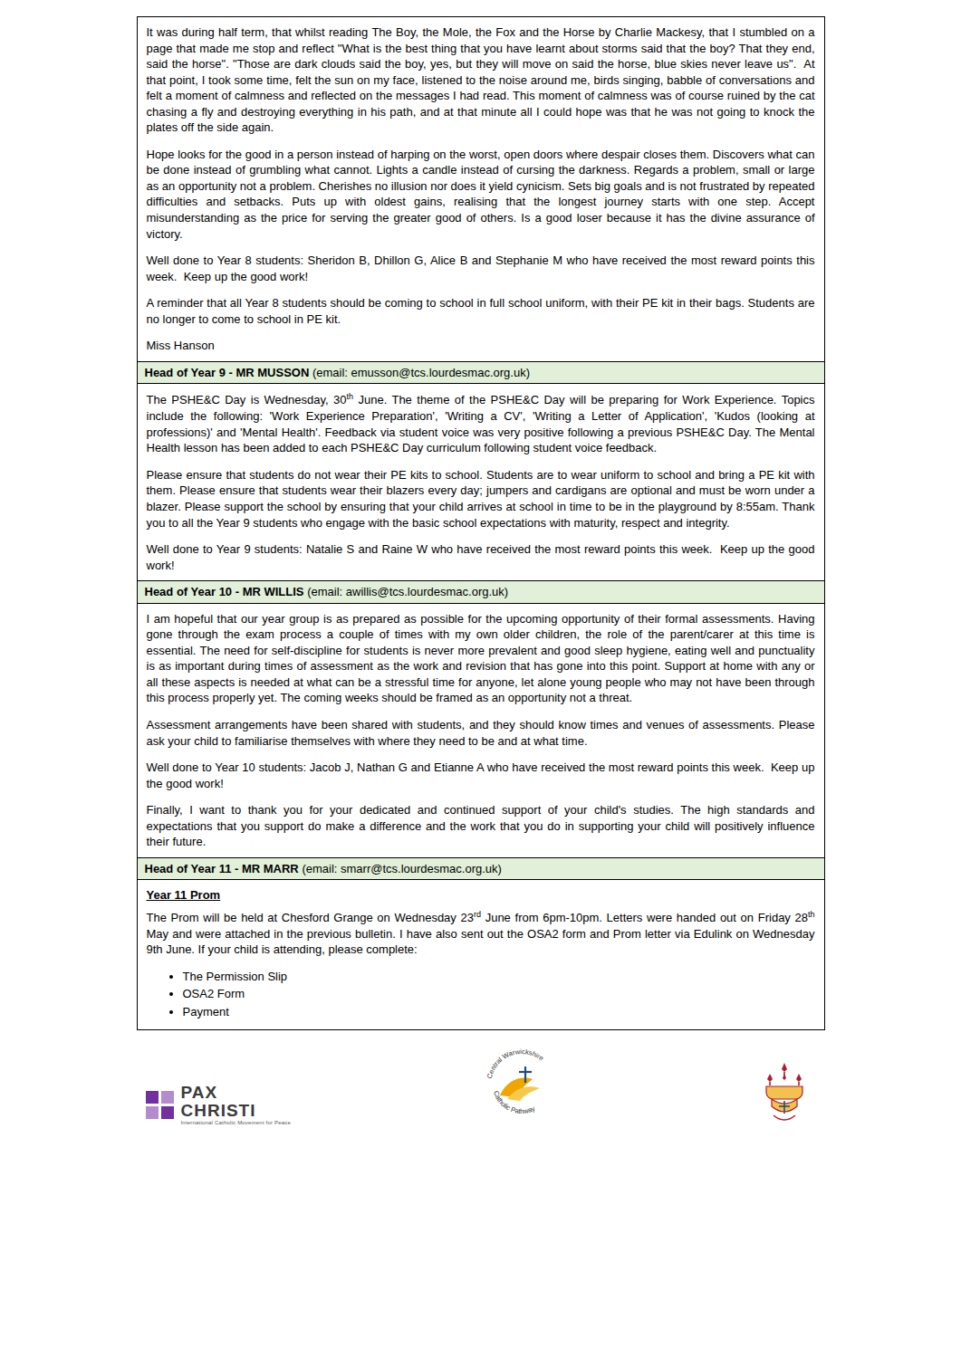It was during half term, that whilst reading The Boy, the Mole, the Fox and the Horse by Charlie Mackesy, that I stumbled on a page that made me stop and reflect "What is the best thing that you have learnt about storms said that the boy? That they end, said the horse". "Those are dark clouds said the boy, yes, but they will move on said the horse, blue skies never leave us". At that point, I took some time, felt the sun on my face, listened to the noise around me, birds singing, babble of conversations and felt a moment of calmness and reflected on the messages I had read. This moment of calmness was of course ruined by the cat chasing a fly and destroying everything in his path, and at that minute all I could hope was that he was not going to knock the plates off the side again.
Hope looks for the good in a person instead of harping on the worst, open doors where despair closes them. Discovers what can be done instead of grumbling what cannot. Lights a candle instead of cursing the darkness. Regards a problem, small or large as an opportunity not a problem. Cherishes no illusion nor does it yield cynicism. Sets big goals and is not frustrated by repeated difficulties and setbacks. Puts up with oldest gains, realising that the longest journey starts with one step. Accept misunderstanding as the price for serving the greater good of others. Is a good loser because it has the divine assurance of victory.
Well done to Year 8 students: Sheridon B, Dhillon G, Alice B and Stephanie M who have received the most reward points this week. Keep up the good work!
A reminder that all Year 8 students should be coming to school in full school uniform, with their PE kit in their bags. Students are no longer to come to school in PE kit.
Miss Hanson
Head of Year 9 - MR MUSSON (email: emusson@tcs.lourdesmac.org.uk)
The PSHE&C Day is Wednesday, 30th June. The theme of the PSHE&C Day will be preparing for Work Experience. Topics include the following: 'Work Experience Preparation', 'Writing a CV', 'Writing a Letter of Application', 'Kudos (looking at professions)' and 'Mental Health'. Feedback via student voice was very positive following a previous PSHE&C Day. The Mental Health lesson has been added to each PSHE&C Day curriculum following student voice feedback.
Please ensure that students do not wear their PE kits to school. Students are to wear uniform to school and bring a PE kit with them. Please ensure that students wear their blazers every day; jumpers and cardigans are optional and must be worn under a blazer. Please support the school by ensuring that your child arrives at school in time to be in the playground by 8:55am. Thank you to all the Year 9 students who engage with the basic school expectations with maturity, respect and integrity.
Well done to Year 9 students: Natalie S and Raine W who have received the most reward points this week. Keep up the good work!
Head of Year 10 - MR WILLIS (email: awillis@tcs.lourdesmac.org.uk)
I am hopeful that our year group is as prepared as possible for the upcoming opportunity of their formal assessments. Having gone through the exam process a couple of times with my own older children, the role of the parent/carer at this time is essential. The need for self-discipline for students is never more prevalent and good sleep hygiene, eating well and punctuality is as important during times of assessment as the work and revision that has gone into this point. Support at home with any or all these aspects is needed at what can be a stressful time for anyone, let alone young people who may not have been through this process properly yet. The coming weeks should be framed as an opportunity not a threat.
Assessment arrangements have been shared with students, and they should know times and venues of assessments. Please ask your child to familiarise themselves with where they need to be and at what time.
Well done to Year 10 students: Jacob J, Nathan G and Etianne A who have received the most reward points this week. Keep up the good work!
Finally, I want to thank you for your dedicated and continued support of your child's studies. The high standards and expectations that you support do make a difference and the work that you do in supporting your child will positively influence their future.
Head of Year 11 - MR MARR (email: smarr@tcs.lourdesmac.org.uk)
Year 11 Prom
The Prom will be held at Chesford Grange on Wednesday 23rd June from 6pm-10pm. Letters were handed out on Friday 28th May and were attached in the previous bulletin. I have also sent out the OSA2 form and Prom letter via Edulink on Wednesday 9th June. If your child is attending, please complete:
The Permission Slip
OSA2 Form
Payment
PAX
CHRISTI
International Catholic Movement for Peace
Central Warwickshire Catholic Pathway